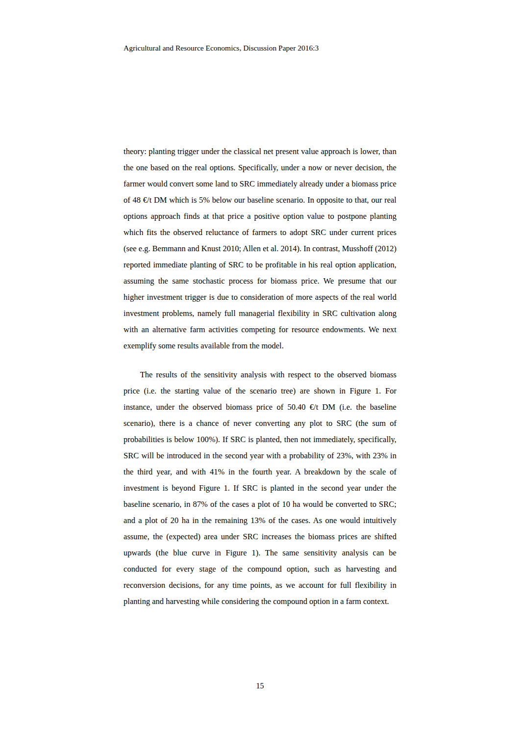Agricultural and Resource Economics, Discussion Paper 2016:3
theory: planting trigger under the classical net present value approach is lower, than the one based on the real options. Specifically, under a now or never decision, the farmer would convert some land to SRC immediately already under a biomass price of 48 €/t DM which is 5% below our baseline scenario. In opposite to that, our real options approach finds at that price a positive option value to postpone planting which fits the observed reluctance of farmers to adopt SRC under current prices (see e.g. Bemmann and Knust 2010; Allen et al. 2014). In contrast, Musshoff (2012) reported immediate planting of SRC to be profitable in his real option application, assuming the same stochastic process for biomass price. We presume that our higher investment trigger is due to consideration of more aspects of the real world investment problems, namely full managerial flexibility in SRC cultivation along with an alternative farm activities competing for resource endowments. We next exemplify some results available from the model.
The results of the sensitivity analysis with respect to the observed biomass price (i.e. the starting value of the scenario tree) are shown in Figure 1. For instance, under the observed biomass price of 50.40 €/t DM (i.e. the baseline scenario), there is a chance of never converting any plot to SRC (the sum of probabilities is below 100%). If SRC is planted, then not immediately, specifically, SRC will be introduced in the second year with a probability of 23%, with 23% in the third year, and with 41% in the fourth year. A breakdown by the scale of investment is beyond Figure 1. If SRC is planted in the second year under the baseline scenario, in 87% of the cases a plot of 10 ha would be converted to SRC; and a plot of 20 ha in the remaining 13% of the cases. As one would intuitively assume, the (expected) area under SRC increases the biomass prices are shifted upwards (the blue curve in Figure 1). The same sensitivity analysis can be conducted for every stage of the compound option, such as harvesting and reconversion decisions, for any time points, as we account for full flexibility in planting and harvesting while considering the compound option in a farm context.
15